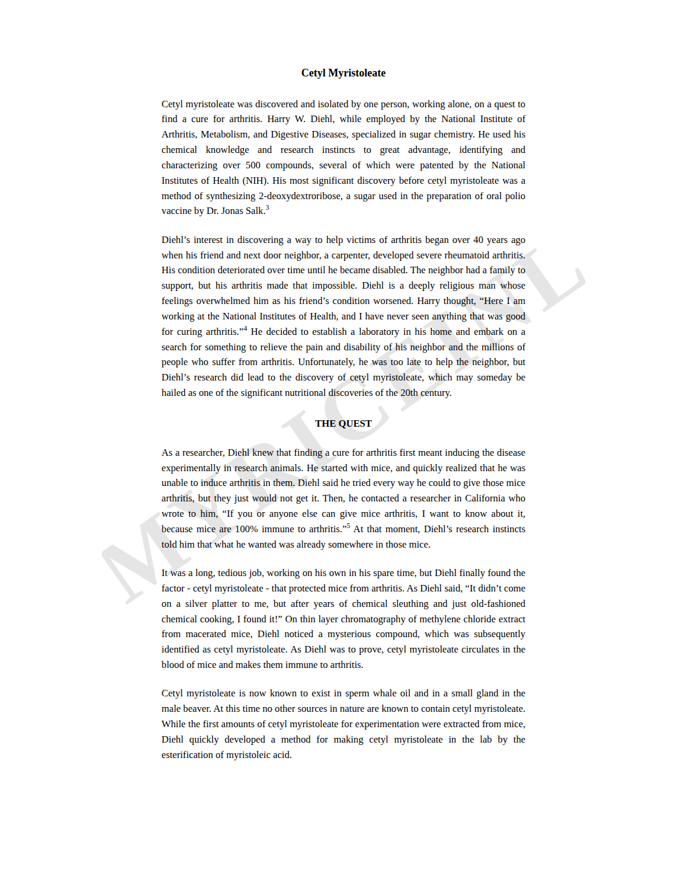MYRICEINL
Cetyl Myristoleate
Cetyl myristoleate was discovered and isolated by one person, working alone, on a quest to find a cure for arthritis. Harry W. Diehl, while employed by the National Institute of Arthritis, Metabolism, and Digestive Diseases, specialized in sugar chemistry. He used his chemical knowledge and research instincts to great advantage, identifying and characterizing over 500 compounds, several of which were patented by the National Institutes of Health (NIH). His most significant discovery before cetyl myristoleate was a method of synthesizing 2-deoxydextroribose, a sugar used in the preparation of oral polio vaccine by Dr. Jonas Salk.3
Diehl’s interest in discovering a way to help victims of arthritis began over 40 years ago when his friend and next door neighbor, a carpenter, developed severe rheumatoid arthritis. His condition deteriorated over time until he became disabled. The neighbor had a family to support, but his arthritis made that impossible. Diehl is a deeply religious man whose feelings overwhelmed him as his friend’s condition worsened. Harry thought, “Here I am working at the National Institutes of Health, and I have never seen anything that was good for curing arthritis.”4 He decided to establish a laboratory in his home and embark on a search for something to relieve the pain and disability of his neighbor and the millions of people who suffer from arthritis. Unfortunately, he was too late to help the neighbor, but Diehl’s research did lead to the discovery of cetyl myristoleate, which may someday be hailed as one of the significant nutritional discoveries of the 20th century.
THE QUEST
As a researcher, Diehl knew that finding a cure for arthritis first meant inducing the disease experimentally in research animals. He started with mice, and quickly realized that he was unable to induce arthritis in them. Diehl said he tried every way he could to give those mice arthritis, but they just would not get it. Then, he contacted a researcher in California who wrote to him, “If you or anyone else can give mice arthritis, I want to know about it, because mice are 100% immune to arthritis.”5 At that moment, Diehl’s research instincts told him that what he wanted was already somewhere in those mice.
It was a long, tedious job, working on his own in his spare time, but Diehl finally found the factor - cetyl myristoleate - that protected mice from arthritis. As Diehl said, “It didn’t come on a silver platter to me, but after years of chemical sleuthing and just old-fashioned chemical cooking, I found it!” On thin layer chromatography of methylene chloride extract from macerated mice, Diehl noticed a mysterious compound, which was subsequently identified as cetyl myristoleate. As Diehl was to prove, cetyl myristoleate circulates in the blood of mice and makes them immune to arthritis.
Cetyl myristoleate is now known to exist in sperm whale oil and in a small gland in the male beaver. At this time no other sources in nature are known to contain cetyl myristoleate. While the first amounts of cetyl myristoleate for experimentation were extracted from mice, Diehl quickly developed a method for making cetyl myristoleate in the lab by the esterification of myristoleic acid.